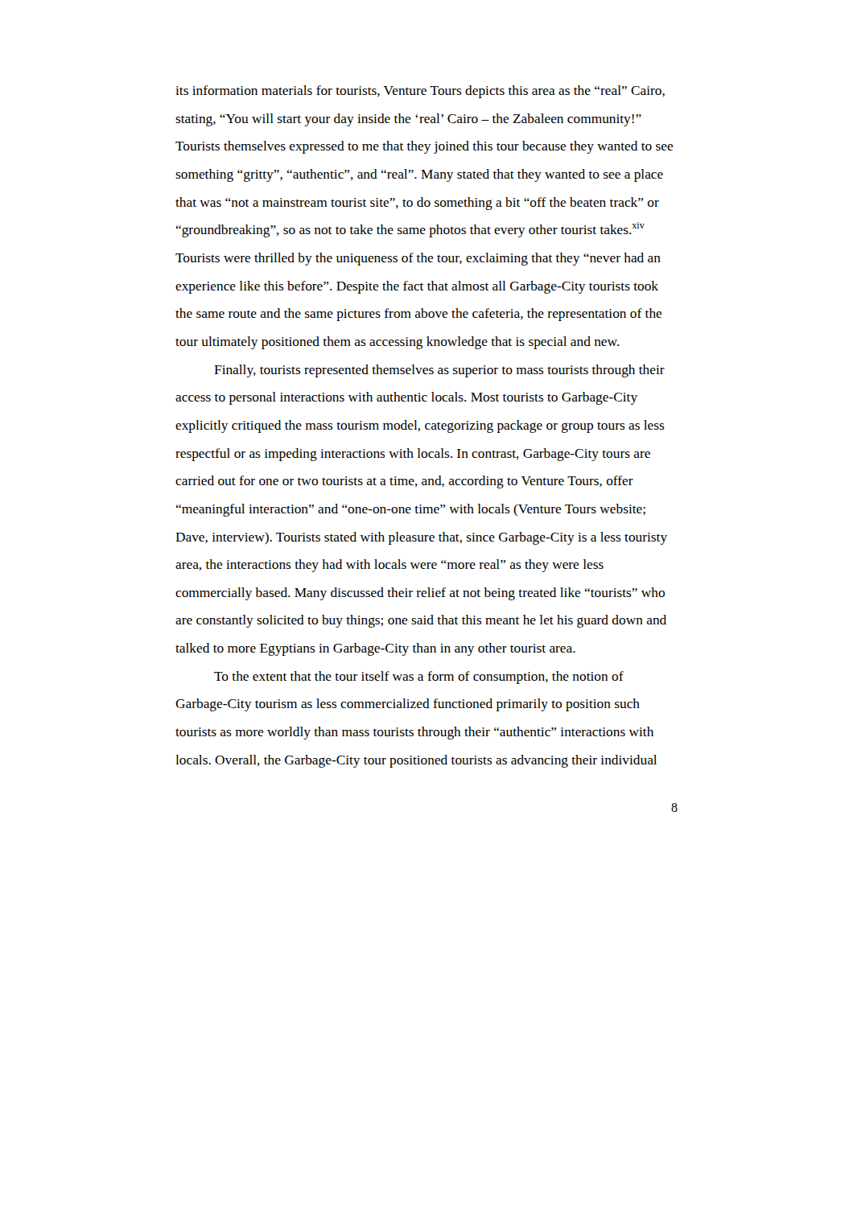its information materials for tourists, Venture Tours depicts this area as the “real” Cairo, stating, “You will start your day inside the ‘real’ Cairo – the Zabaleen community!” Tourists themselves expressed to me that they joined this tour because they wanted to see something “gritty”, “authentic”, and “real”. Many stated that they wanted to see a place that was “not a mainstream tourist site”, to do something a bit “off the beaten track” or “groundbreaking”, so as not to take the same photos that every other tourist takes.xiv Tourists were thrilled by the uniqueness of the tour, exclaiming that they “never had an experience like this before”. Despite the fact that almost all Garbage-City tourists took the same route and the same pictures from above the cafeteria, the representation of the tour ultimately positioned them as accessing knowledge that is special and new.
Finally, tourists represented themselves as superior to mass tourists through their access to personal interactions with authentic locals. Most tourists to Garbage-City explicitly critiqued the mass tourism model, categorizing package or group tours as less respectful or as impeding interactions with locals. In contrast, Garbage-City tours are carried out for one or two tourists at a time, and, according to Venture Tours, offer “meaningful interaction” and “one-on-one time” with locals (Venture Tours website; Dave, interview). Tourists stated with pleasure that, since Garbage-City is a less touristy area, the interactions they had with locals were “more real” as they were less commercially based. Many discussed their relief at not being treated like “tourists” who are constantly solicited to buy things; one said that this meant he let his guard down and talked to more Egyptians in Garbage-City than in any other tourist area.
To the extent that the tour itself was a form of consumption, the notion of Garbage-City tourism as less commercialized functioned primarily to position such tourists as more worldly than mass tourists through their “authentic” interactions with locals. Overall, the Garbage-City tour positioned tourists as advancing their individual
8